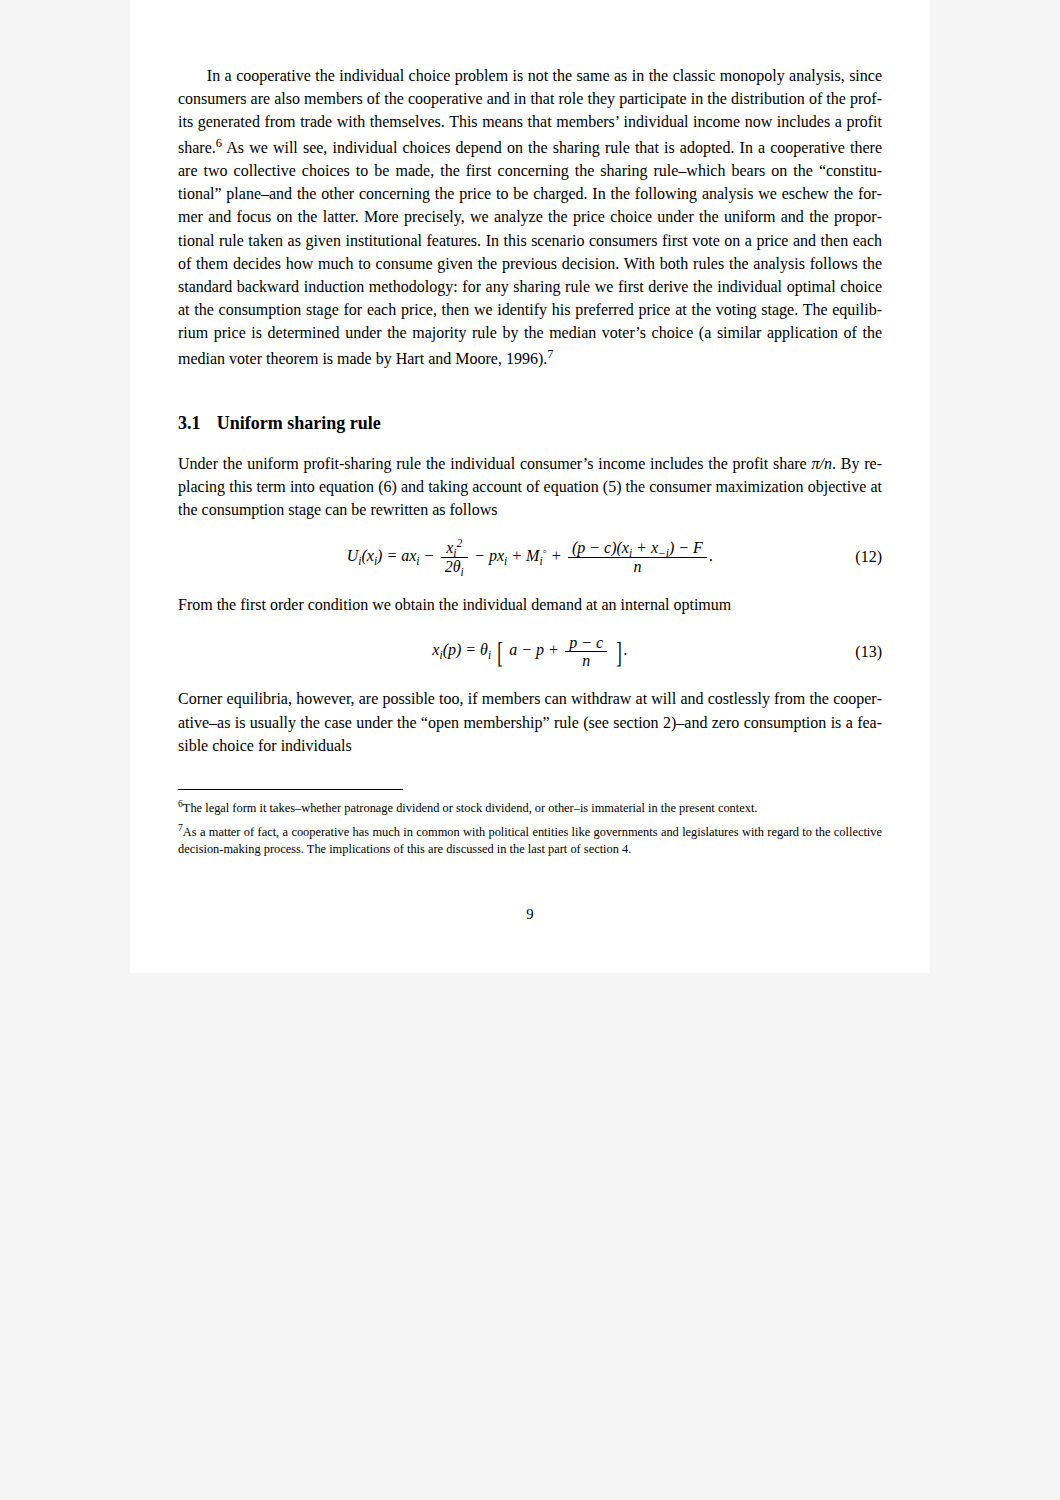In a cooperative the individual choice problem is not the same as in the classic monopoly analysis, since consumers are also members of the cooperative and in that role they participate in the distribution of the profits generated from trade with themselves. This means that members’ individual income now includes a profit share.6 As we will see, individual choices depend on the sharing rule that is adopted. In a cooperative there are two collective choices to be made, the first concerning the sharing rule–which bears on the “constitutional” plane–and the other concerning the price to be charged. In the following analysis we eschew the former and focus on the latter. More precisely, we analyze the price choice under the uniform and the proportional rule taken as given institutional features. In this scenario consumers first vote on a price and then each of them decides how much to consume given the previous decision. With both rules the analysis follows the standard backward induction methodology: for any sharing rule we first derive the individual optimal choice at the consumption stage for each price, then we identify his preferred price at the voting stage. The equilibrium price is determined under the majority rule by the median voter’s choice (a similar application of the median voter theorem is made by Hart and Moore, 1996).7
3.1 Uniform sharing rule
Under the uniform profit-sharing rule the individual consumer’s income includes the profit share π/n. By replacing this term into equation (6) and taking account of equation (5) the consumer maximization objective at the consumption stage can be rewritten as follows
Ui(xi) = axi − xi22θi − pxi + Mi◦ + (p − c)(xi + x−i) − F n. (12)
From the first order condition we obtain the individual demand at an internal optimum
xi(p) = θi [ a − p + p − c n ]. (13)
Corner equilibria, however, are possible too, if members can withdraw at will and costlessly from the cooperative–as is usually the case under the “open membership” rule (see section 2)–and zero consumption is a feasible choice for individuals
6 The legal form it takes–whether patronage dividend or stock dividend, or other–is immaterial in the present context.
7 As a matter of fact, a cooperative has much in common with political entities like governments and legislatures with regard to the collective decision-making process. The implications of this are discussed in the last part of section 4.
9